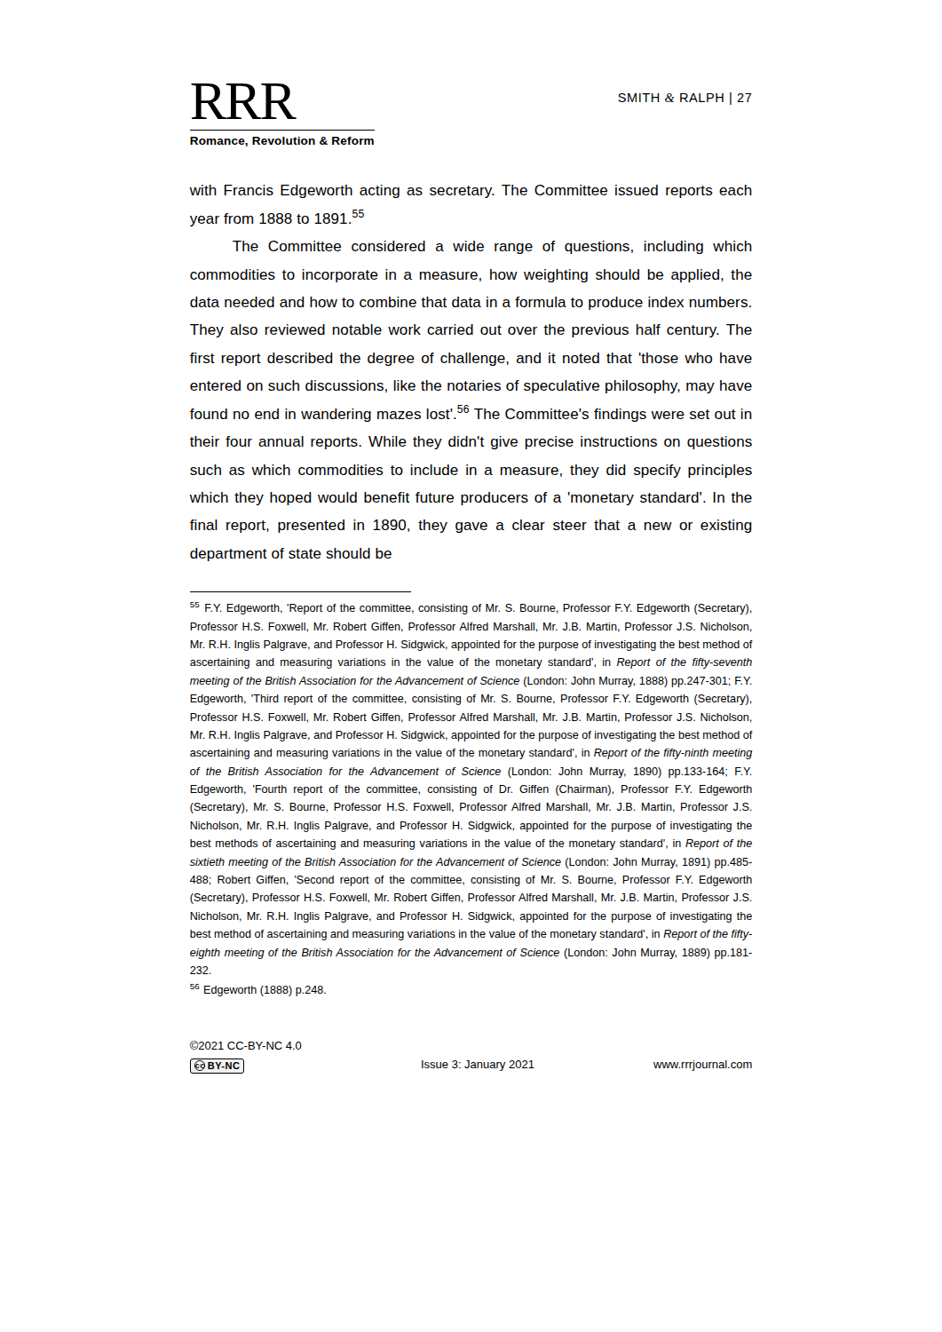RRR
Romance, Revolution & Reform
SMITH & RALPH | 27
with Francis Edgeworth acting as secretary. The Committee issued reports each year from 1888 to 1891.55
The Committee considered a wide range of questions, including which commodities to incorporate in a measure, how weighting should be applied, the data needed and how to combine that data in a formula to produce index numbers. They also reviewed notable work carried out over the previous half century. The first report described the degree of challenge, and it noted that 'those who have entered on such discussions, like the notaries of speculative philosophy, may have found no end in wandering mazes lost'.56 The Committee's findings were set out in their four annual reports. While they didn't give precise instructions on questions such as which commodities to include in a measure, they did specify principles which they hoped would benefit future producers of a 'monetary standard'. In the final report, presented in 1890, they gave a clear steer that a new or existing department of state should be
55 F.Y. Edgeworth, 'Report of the committee, consisting of Mr. S. Bourne, Professor F.Y. Edgeworth (Secretary), Professor H.S. Foxwell, Mr. Robert Giffen, Professor Alfred Marshall, Mr. J.B. Martin, Professor J.S. Nicholson, Mr. R.H. Inglis Palgrave, and Professor H. Sidgwick, appointed for the purpose of investigating the best method of ascertaining and measuring variations in the value of the monetary standard', in Report of the fifty-seventh meeting of the British Association for the Advancement of Science (London: John Murray, 1888) pp.247-301; F.Y. Edgeworth, 'Third report of the committee, consisting of Mr. S. Bourne, Professor F.Y. Edgeworth (Secretary), Professor H.S. Foxwell, Mr. Robert Giffen, Professor Alfred Marshall, Mr. J.B. Martin, Professor J.S. Nicholson, Mr. R.H. Inglis Palgrave, and Professor H. Sidgwick, appointed for the purpose of investigating the best method of ascertaining and measuring variations in the value of the monetary standard', in Report of the fifty-ninth meeting of the British Association for the Advancement of Science (London: John Murray, 1890) pp.133-164; F.Y. Edgeworth, 'Fourth report of the committee, consisting of Dr. Giffen (Chairman), Professor F.Y. Edgeworth (Secretary), Mr. S. Bourne, Professor H.S. Foxwell, Professor Alfred Marshall, Mr. J.B. Martin, Professor J.S. Nicholson, Mr. R.H. Inglis Palgrave, and Professor H. Sidgwick, appointed for the purpose of investigating the best methods of ascertaining and measuring variations in the value of the monetary standard', in Report of the sixtieth meeting of the British Association for the Advancement of Science (London: John Murray, 1891) pp.485-488; Robert Giffen, 'Second report of the committee, consisting of Mr. S. Bourne, Professor F.Y. Edgeworth (Secretary), Professor H.S. Foxwell, Mr. Robert Giffen, Professor Alfred Marshall, Mr. J.B. Martin, Professor J.S. Nicholson, Mr. R.H. Inglis Palgrave, and Professor H. Sidgwick, appointed for the purpose of investigating the best method of ascertaining and measuring variations in the value of the monetary standard', in Report of the fifty-eighth meeting of the British Association for the Advancement of Science (London: John Murray, 1889) pp.181-232.
56 Edgeworth (1888) p.248.
©2021 CC-BY-NC 4.0 cc BY-NC
Issue 3: January 2021
www.rrrjournal.com